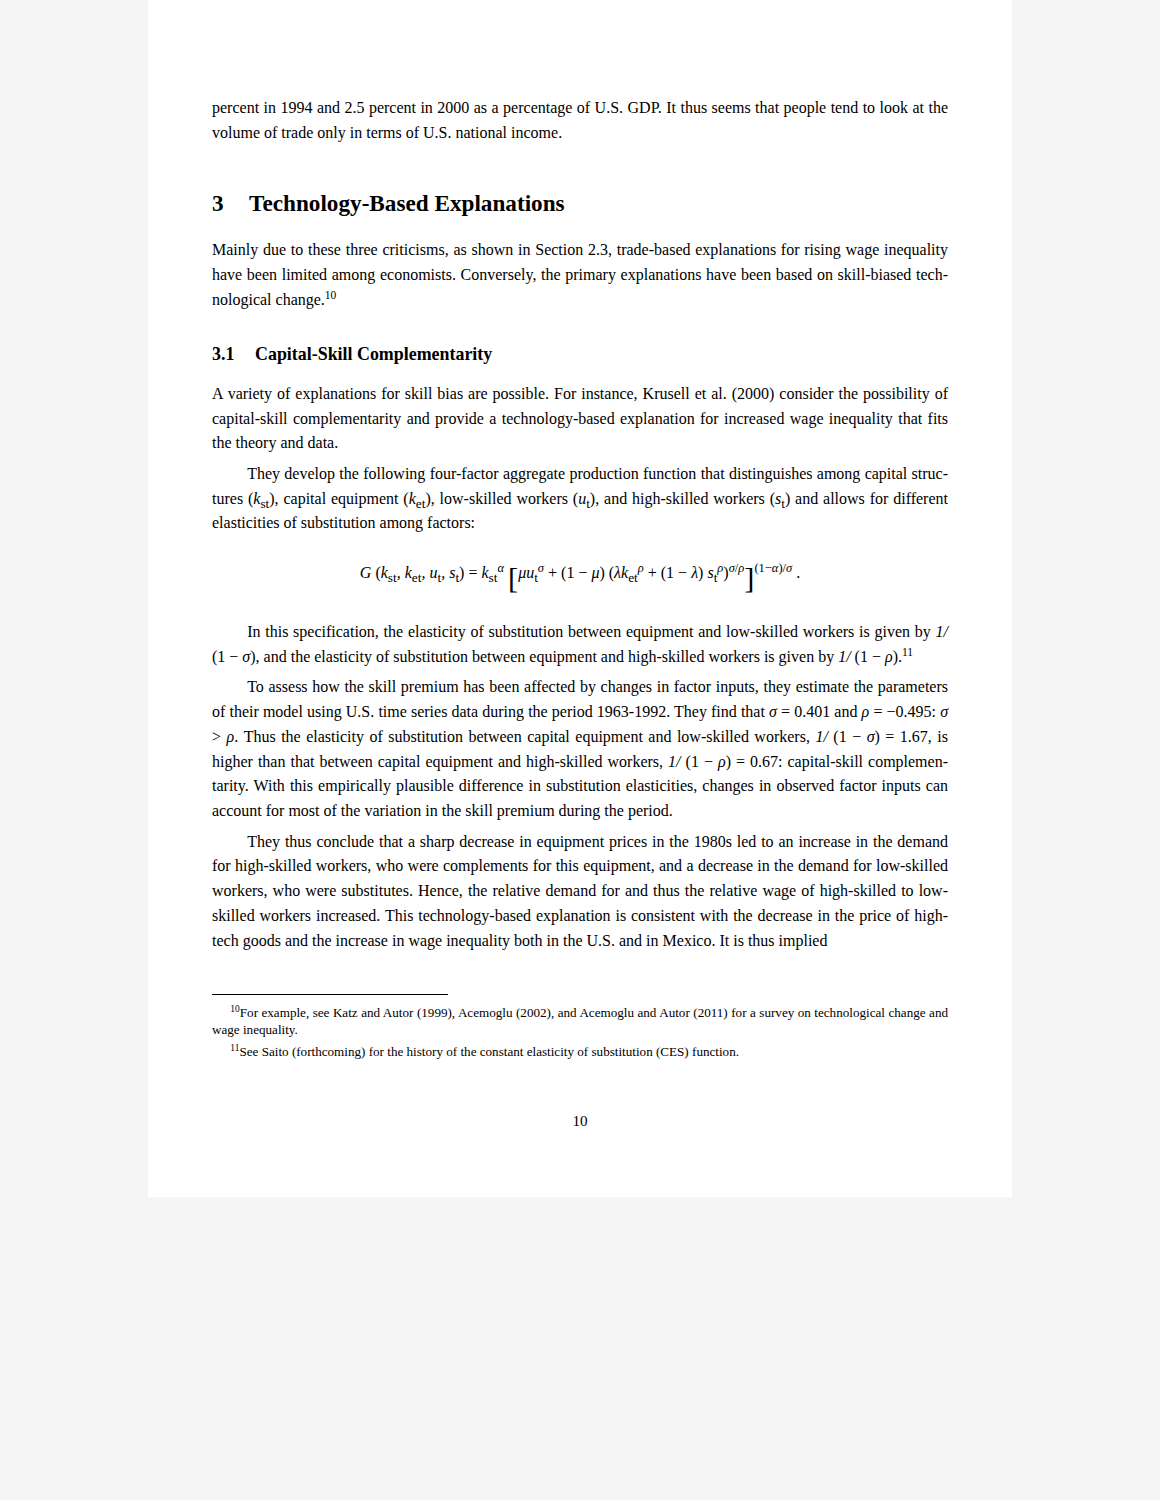percent in 1994 and 2.5 percent in 2000 as a percentage of U.S. GDP. It thus seems that people tend to look at the volume of trade only in terms of U.S. national income.
3 Technology-Based Explanations
Mainly due to these three criticisms, as shown in Section 2.3, trade-based explanations for rising wage inequality have been limited among economists. Conversely, the primary explanations have been based on skill-biased technological change.10
3.1 Capital-Skill Complementarity
A variety of explanations for skill bias are possible. For instance, Krusell et al. (2000) consider the possibility of capital-skill complementarity and provide a technology-based explanation for increased wage inequality that fits the theory and data.
They develop the following four-factor aggregate production function that distinguishes among capital structures (kst), capital equipment (ket), low-skilled workers (ut), and high-skilled workers (st) and allows for different elasticities of substitution among factors:
G (kst, ket, ut, st) = kstα [μutσ + (1 − μ) (λketρ + (1 − λ) stρ) σ/ρ](1−α)/σ .
In this specification, the elasticity of substitution between equipment and low-skilled workers is given by 1/ (1 − σ), and the elasticity of substitution between equipment and high-skilled workers is given by 1/ (1 − ρ).11
To assess how the skill premium has been affected by changes in factor inputs, they estimate the parameters of their model using U.S. time series data during the period 1963-1992. They find that σ = 0.401 and ρ = −0.495: σ > ρ. Thus the elasticity of substitution between capital equipment and low-skilled workers, 1/ (1 − σ) = 1.67, is higher than that between capital equipment and high-skilled workers, 1/ (1 − ρ) = 0.67: capital-skill complementarity. With this empirically plausible difference in substitution elasticities, changes in observed factor inputs can account for most of the variation in the skill premium during the period.
They thus conclude that a sharp decrease in equipment prices in the 1980s led to an increase in the demand for high-skilled workers, who were complements for this equipment, and a decrease in the demand for low-skilled workers, who were substitutes. Hence, the relative demand for and thus the relative wage of high-skilled to low-skilled workers increased. This technology-based explanation is consistent with the decrease in the price of high-tech goods and the increase in wage inequality both in the U.S. and in Mexico. It is thus implied
10For example, see Katz and Autor (1999), Acemoglu (2002), and Acemoglu and Autor (2011) for a survey on technological change and wage inequality.
11See Saito (forthcoming) for the history of the constant elasticity of substitution (CES) function.
10